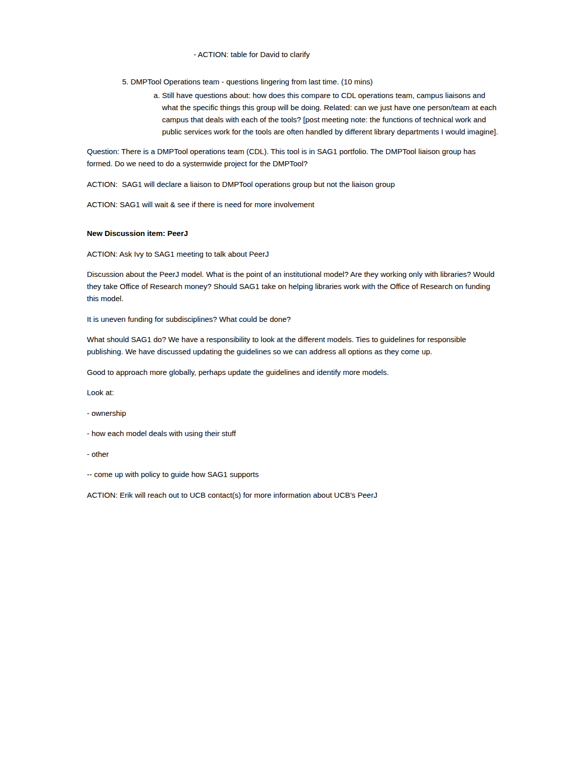- ACTION: table for David to clarify
DMPTool Operations team - questions lingering from last time. (10 mins)
Still have questions about: how does this compare to CDL operations team, campus liaisons and what the specific things this group will be doing. Related: can we just have one person/team at each campus that deals with each of the tools? [post meeting note: the functions of technical work and public services work for the tools are often handled by different library departments I would imagine].
Question: There is a DMPTool operations team (CDL). This tool is in SAG1 portfolio. The DMPTool liaison group has formed. Do we need to do a systemwide project for the DMPTool?
ACTION: SAG1 will declare a liaison to DMPTool operations group but not the liaison group
ACTION: SAG1 will wait & see if there is need for more involvement
New Discussion item: PeerJ
ACTION: Ask Ivy to SAG1 meeting to talk about PeerJ
Discussion about the PeerJ model. What is the point of an institutional model? Are they working only with libraries? Would they take Office of Research money? Should SAG1 take on helping libraries work with the Office of Research on funding this model.
It is uneven funding for subdisciplines? What could be done?
What should SAG1 do? We have a responsibility to look at the different models. Ties to guidelines for responsible publishing. We have discussed updating the guidelines so we can address all options as they come up.
Good to approach more globally, perhaps update the guidelines and identify more models.
Look at:
- ownership
- how each model deals with using their stuff
- other
-- come up with policy to guide how SAG1 supports
ACTION: Erik will reach out to UCB contact(s) for more information about UCB’s PeerJ